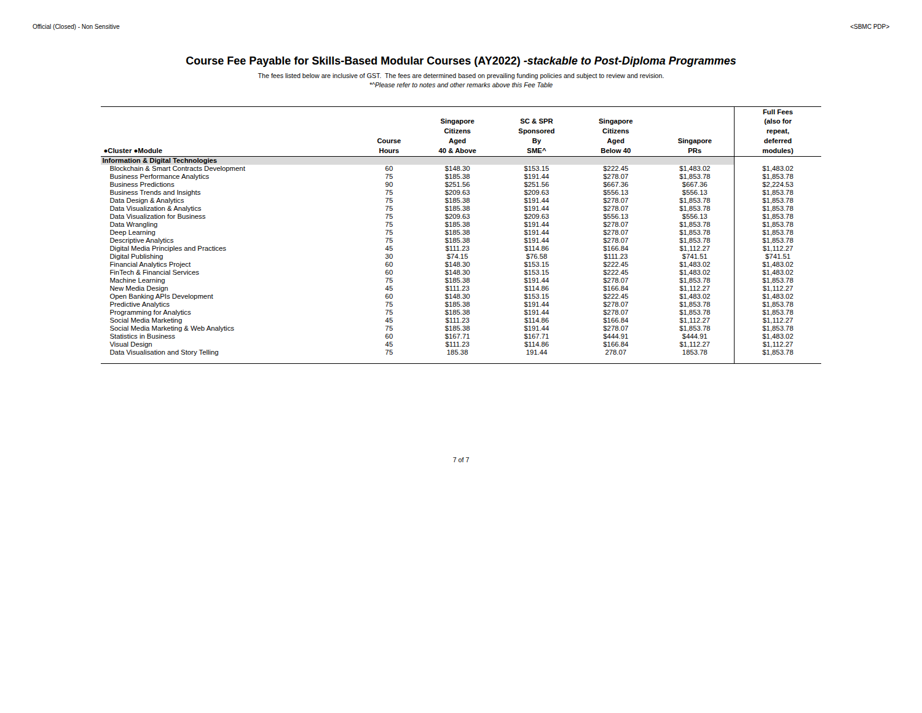Official (Closed) - Non Sensitive
<SBMC PDP>
Course Fee Payable for Skills-Based Modular Courses (AY2022) -stackable to Post-Diploma Programmes
The fees listed below are inclusive of GST. The fees are determined based on prevailing funding policies and subject to review and revision.
*^Please refer to notes and other remarks above this Fee Table
| | | | | | | Full Fees |
| --- | --- | --- | --- | --- | --- | --- |
| | | Singapore | SC & SPR | Singapore | | (also for |
| --- | --- | --- | --- | --- | --- | --- |
| | | Citizens | Sponsored | Citizens | | repeat, |
| | Course | Aged | By | Aged | Singapore | deferred |
| ●Cluster ●Module | Hours | 40 & Above | SME^ | Below 40 | PRs | modules) |
| Information & Digital Technologies | |
| Blockchain & Smart Contracts Development | 60 | $148.30 | $153.15 | $222.45 | $1,483.02 | $1,483.02 |
| Business Performance Analytics | 75 | $185.38 | $191.44 | $278.07 | $1,853.78 | $1,853.78 |
| Business Predictions | 90 | $251.56 | $251.56 | $667.36 | $667.36 | $2,224.53 |
| Business Trends and Insights | 75 | $209.63 | $209.63 | $556.13 | $556.13 | $1,853.78 |
| Data Design & Analytics | 75 | $185.38 | $191.44 | $278.07 | $1,853.78 | $1,853.78 |
| Data Visualization & Analytics | 75 | $185.38 | $191.44 | $278.07 | $1,853.78 | $1,853.78 |
| Data Visualization for Business | 75 | $209.63 | $209.63 | $556.13 | $556.13 | $1,853.78 |
| Data Wrangling | 75 | $185.38 | $191.44 | $278.07 | $1,853.78 | $1,853.78 |
| Deep Learning | 75 | $185.38 | $191.44 | $278.07 | $1,853.78 | $1,853.78 |
| Descriptive Analytics | 75 | $185.38 | $191.44 | $278.07 | $1,853.78 | $1,853.78 |
| Digital Media Principles and Practices | 45 | $111.23 | $114.86 | $166.84 | $1,112.27 | $1,112.27 |
| Digital Publishing | 30 | $74.15 | $76.58 | $111.23 | $741.51 | $741.51 |
| Financial Analytics Project | 60 | $148.30 | $153.15 | $222.45 | $1,483.02 | $1,483.02 |
| FinTech & Financial Services | 60 | $148.30 | $153.15 | $222.45 | $1,483.02 | $1,483.02 |
| Machine Learning | 75 | $185.38 | $191.44 | $278.07 | $1,853.78 | $1,853.78 |
| New Media Design | 45 | $111.23 | $114.86 | $166.84 | $1,112.27 | $1,112.27 |
| Open Banking APIs Development | 60 | $148.30 | $153.15 | $222.45 | $1,483.02 | $1,483.02 |
| Predictive Analytics | 75 | $185.38 | $191.44 | $278.07 | $1,853.78 | $1,853.78 |
| Programming for Analytics | 75 | $185.38 | $191.44 | $278.07 | $1,853.78 | $1,853.78 |
| Social Media Marketing | 45 | $111.23 | $114.86 | $166.84 | $1,112.27 | $1,112.27 |
| Social Media Marketing & Web Analytics | 75 | $185.38 | $191.44 | $278.07 | $1,853.78 | $1,853.78 |
| Statistics in Business | 60 | $167.71 | $167.71 | $444.91 | $444.91 | $1,483.02 |
| Visual Design | 45 | $111.23 | $114.86 | $166.84 | $1,112.27 | $1,112.27 |
| Data Visualisation and Story Telling | 75 | 185.38 | 191.44 | 278.07 | 1853.78 | $1,853.78 |
7 of 7